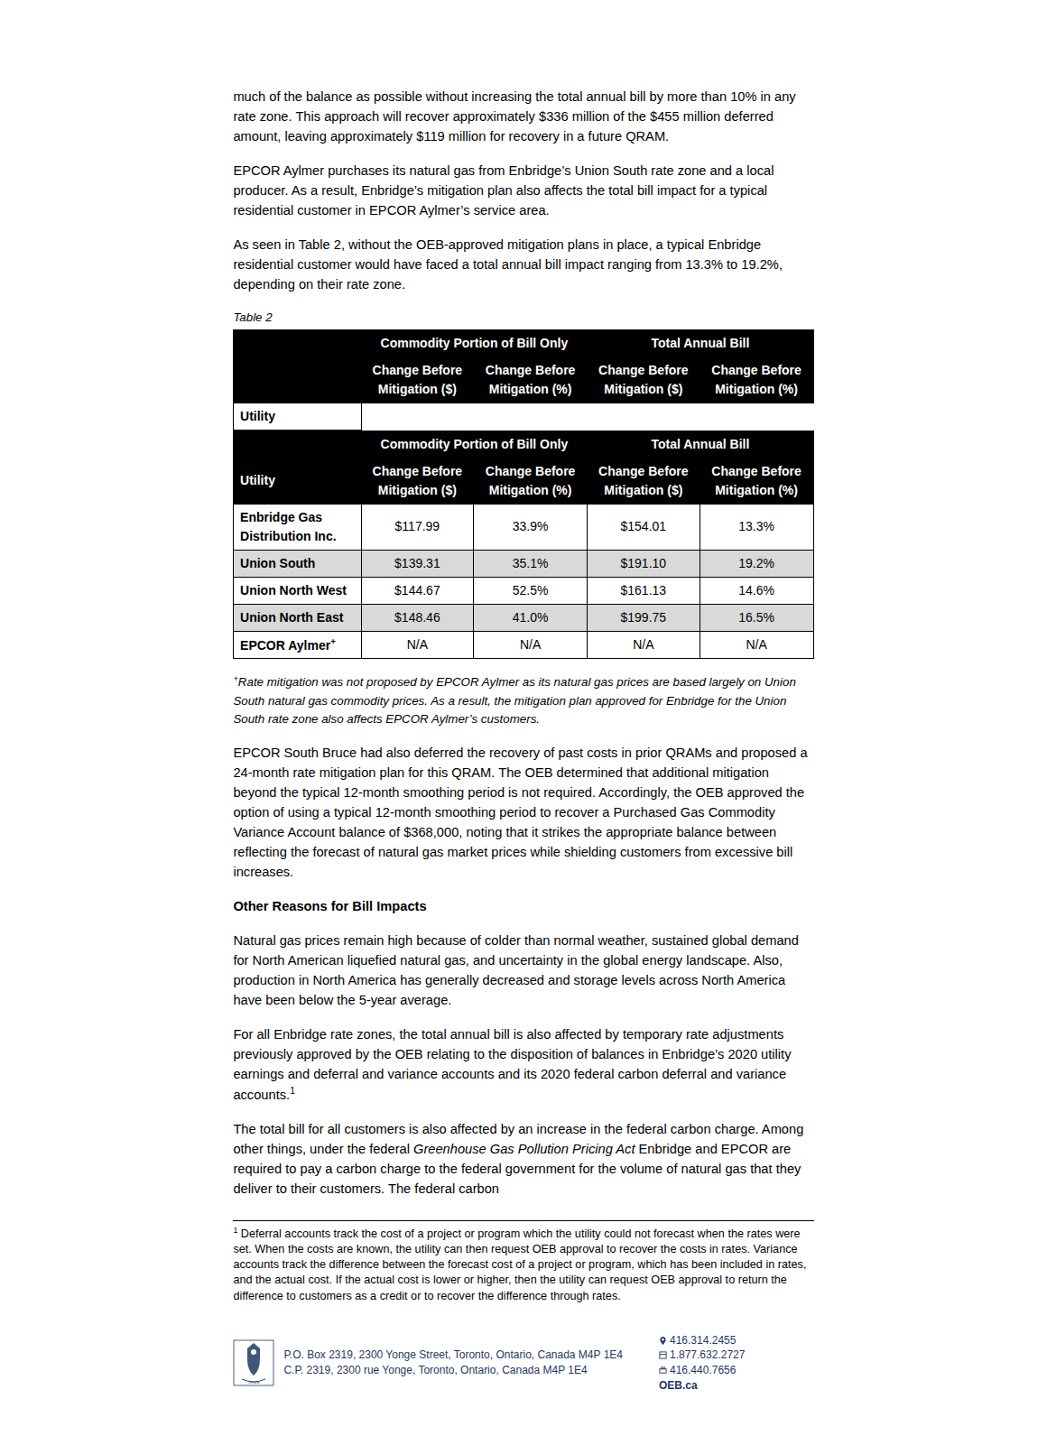much of the balance as possible without increasing the total annual bill by more than 10% in any rate zone. This approach will recover approximately $336 million of the $455 million deferred amount, leaving approximately $119 million for recovery in a future QRAM.
EPCOR Aylmer purchases its natural gas from Enbridge’s Union South rate zone and a local producer. As a result, Enbridge’s mitigation plan also affects the total bill impact for a typical residential customer in EPCOR Aylmer’s service area.
As seen in Table 2, without the OEB-approved mitigation plans in place, a typical Enbridge residential customer would have faced a total annual bill impact ranging from 13.3% to 19.2%, depending on their rate zone.
Table 2
| | Commodity Portion of Bill Only | Total Annual Bill |
| --- | --- | --- |
| Change Before Mitigation ($) | Change Before Mitigation (%) | Change Before Mitigation ($) | Change Before Mitigation (%) |
| Utility | | | | |
| | Commodity Portion of Bill Only | Total Annual Bill |
| --- | --- | --- |
| Utility | Change Before Mitigation ($) | Change Before Mitigation (%) | Change Before Mitigation ($) | Change Before Mitigation (%) |
| Enbridge Gas Distribution Inc. | $117.99 | 33.9% | $154.01 | 13.3% |
| Union South | $139.31 | 35.1% | $191.10 | 19.2% |
| Union North West | $144.67 | 52.5% | $161.13 | 14.6% |
| Union North East | $148.46 | 41.0% | $199.75 | 16.5% |
| EPCOR Aylmer + | N/A | N/A | N/A | N/A |
+Rate mitigation was not proposed by EPCOR Aylmer as its natural gas prices are based largely on Union South natural gas commodity prices. As a result, the mitigation plan approved for Enbridge for the Union South rate zone also affects EPCOR Aylmer’s customers.
EPCOR South Bruce had also deferred the recovery of past costs in prior QRAMs and proposed a 24-month rate mitigation plan for this QRAM. The OEB determined that additional mitigation beyond the typical 12-month smoothing period is not required. Accordingly, the OEB approved the option of using a typical 12-month smoothing period to recover a Purchased Gas Commodity Variance Account balance of $368,000, noting that it strikes the appropriate balance between reflecting the forecast of natural gas market prices while shielding customers from excessive bill increases.
Other Reasons for Bill Impacts
Natural gas prices remain high because of colder than normal weather, sustained global demand for North American liquefied natural gas, and uncertainty in the global energy landscape. Also, production in North America has generally decreased and storage levels across North America have been below the 5-year average.
For all Enbridge rate zones, the total annual bill is also affected by temporary rate adjustments previously approved by the OEB relating to the disposition of balances in Enbridge’s 2020 utility earnings and deferral and variance accounts and its 2020 federal carbon deferral and variance accounts.1
The total bill for all customers is also affected by an increase in the federal carbon charge. Among other things, under the federal Greenhouse Gas Pollution Pricing Act Enbridge and EPCOR are required to pay a carbon charge to the federal government for the volume of natural gas that they deliver to their customers. The federal carbon
1 Deferral accounts track the cost of a project or program which the utility could not forecast when the rates were set. When the costs are known, the utility can then request OEB approval to recover the costs in rates. Variance accounts track the difference between the forecast cost of a project or program, which has been included in rates, and the actual cost. If the actual cost is lower or higher, then the utility can request OEB approval to return the difference to customers as a credit or to recover the difference through rates.
Ontario
P.O. Box 2319, 2300 Yonge Street, Toronto, Ontario, Canada M4P 1E4
C.P. 2319, 2300 rue Yonge, Toronto, Ontario, Canada M4P 1E4
416.314.2455 1.877.632.2727 416.440.7656
OEB.ca